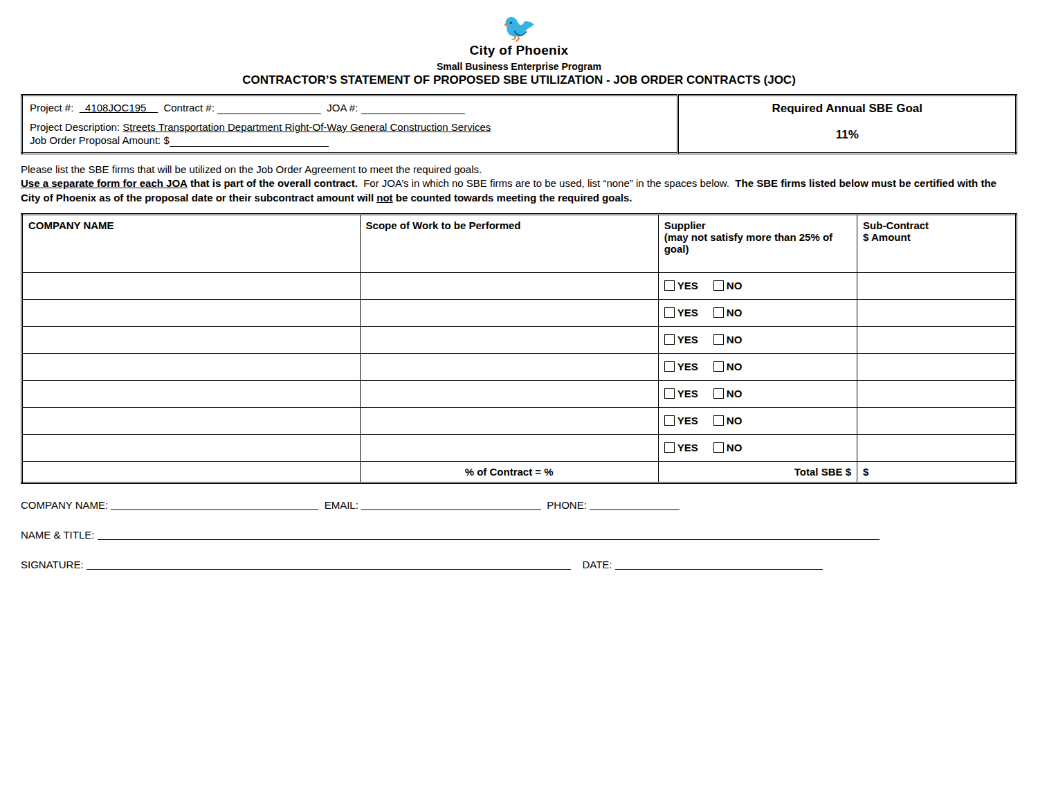🐦
City of Phoenix
Small Business Enterprise Program
CONTRACTOR’S STATEMENT OF PROPOSED SBE UTILIZATION - JOB ORDER CONTRACTS (JOC)
| Project #: 4108JOC195 Contract #: JOA #: Project Description: Streets Transportation Department Right-Of-Way General Construction Services Job Order Proposal Amount: $ | Required Annual SBE Goal 11% |
Please list the SBE firms that will be utilized on the Job Order Agreement to meet the required goals.
Use a separate form for each JOA that is part of the overall contract. For JOA’s in which no SBE firms are to be used, list “none” in the spaces below. The SBE firms listed below must be certified with the City of Phoenix as of the proposal date or their subcontract amount will not be counted towards meeting the required goals.
| COMPANY NAME | Scope of Work to be Performed | Supplier (may not satisfy more than 25% of goal) | Sub-Contract $ Amount |
| --- | --- | --- | --- |
| | | YES NO | |
| | | YES NO | |
| | | YES NO | |
| | | YES NO | |
| | | YES NO | |
| | | YES NO | |
| | | YES NO | |
| | % of Contract = % | Total SBE $ | $ |
COMPANY NAME: EMAIL: PHONE:
NAME & TITLE:
SIGNATURE: DATE: